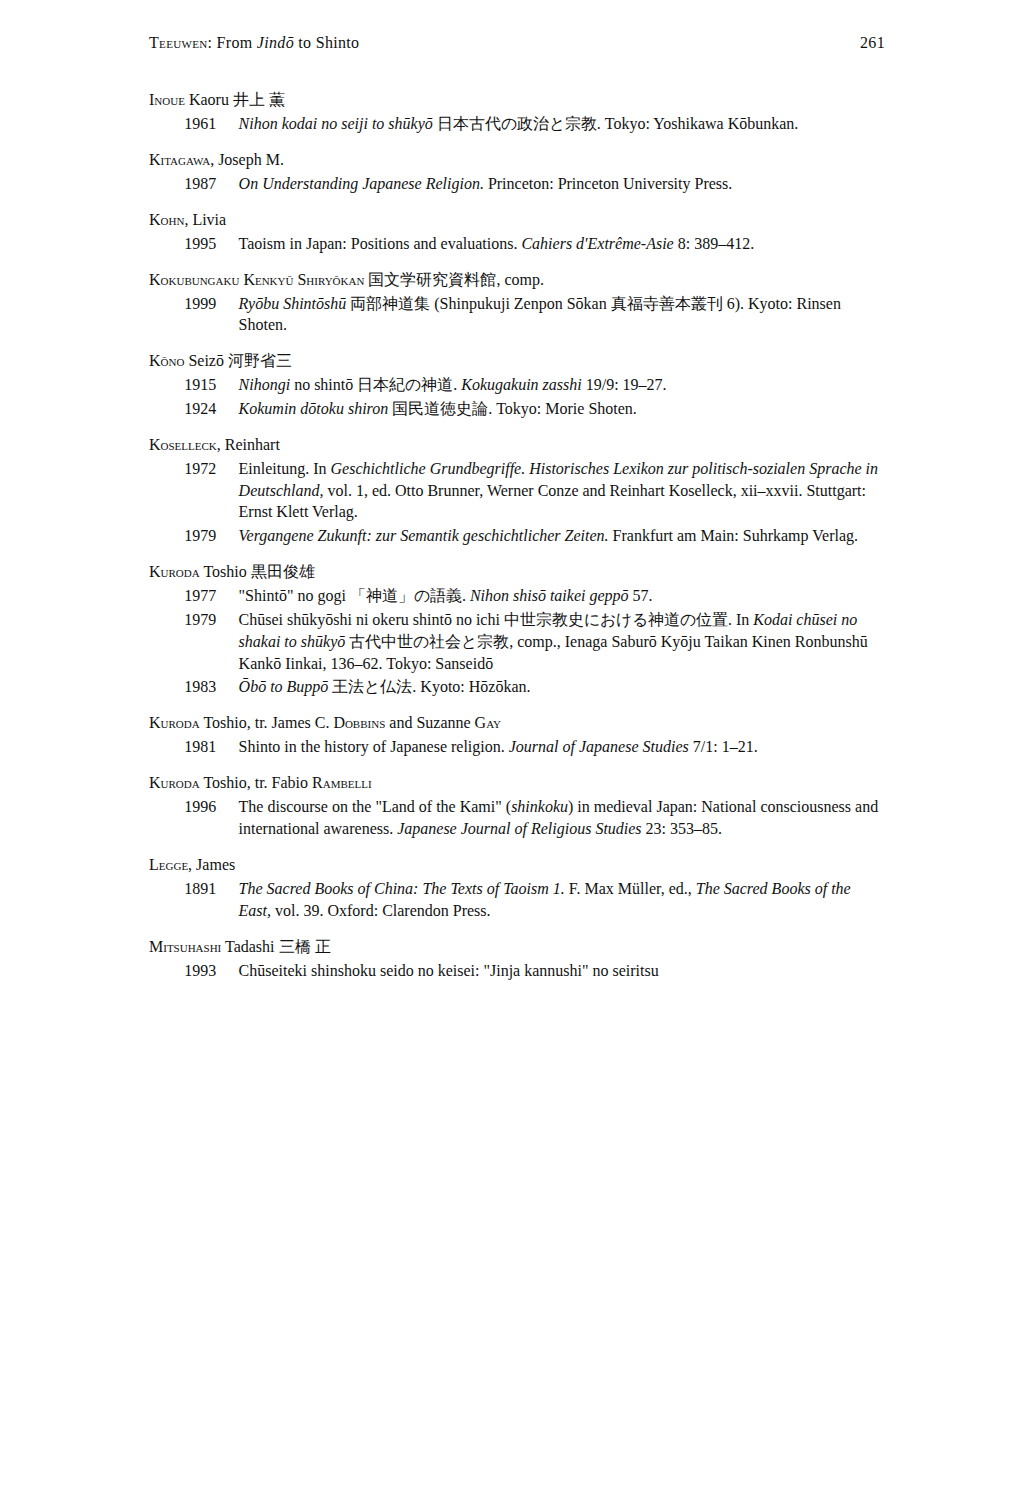Teeuwen: From Jindō to Shinto
261
Inoue Kaoru 井上 薫
1961
Nihon kodai no seiji to shūkyō 日本古代の政治と宗教. Tokyo: Yoshikawa Kōbunkan.
Kitagawa, Joseph M.
1987
On Understanding Japanese Religion. Princeton: Princeton University Press.
Kohn, Livia
1995
Taoism in Japan: Positions and evaluations. Cahiers d'Extrême-Asie 8: 389–412.
Kokubungaku Kenkyū Shiryōkan 国文学研究資料館, comp.
1999
Ryōbu Shintōshū 両部神道集 (Shinpukuji Zenpon Sōkan 真福寺善本叢刊 6). Kyoto: Rinsen Shoten.
Kōno Seizō 河野省三
1915
Nihongi no shintō 日本紀の神道. Kokugakuin zasshi 19/9: 19–27.
1924
Kokumin dōtoku shiron 国民道徳史論. Tokyo: Morie Shoten.
Koselleck, Reinhart
1972
Einleitung. In Geschichtliche Grundbegriffe. Historisches Lexikon zur politisch-sozialen Sprache in Deutschland, vol. 1, ed. Otto Brunner, Werner Conze and Reinhart Koselleck, xii–xxvii. Stuttgart: Ernst Klett Verlag.
1979
Vergangene Zukunft: zur Semantik geschichtlicher Zeiten. Frankfurt am Main: Suhrkamp Verlag.
Kuroda Toshio 黒田俊雄
1977
"Shintō" no gogi 「神道」の語義. Nihon shisō taikei geppō 57.
1979
Chūsei shūkyōshi ni okeru shintō no ichi 中世宗教史における神道の位置. In Kodai chūsei no shakai to shūkyō 古代中世の社会と宗教, comp., Ienaga Saburō Kyōju Taikan Kinen Ronbunshū Kankō Iinkai, 136–62. Tokyo: Sanseidō
1983
Ōbō to Buppō 王法と仏法. Kyoto: Hōzōkan.
Kuroda Toshio, tr. James C. Dobbins and Suzanne Gay
1981
Shinto in the history of Japanese religion. Journal of Japanese Studies 7/1: 1–21.
Kuroda Toshio, tr. Fabio Rambelli
1996
The discourse on the "Land of the Kami" (shinkoku) in medieval Japan: National consciousness and international awareness. Japanese Journal of Religious Studies 23: 353–85.
Legge, James
1891
The Sacred Books of China: The Texts of Taoism 1. F. Max Müller, ed., The Sacred Books of the East, vol. 39. Oxford: Clarendon Press.
Mitsuhashi Tadashi 三橋 正
1993
Chūseiteki shinshoku seido no keisei: "Jinja kannushi" no seiritsu